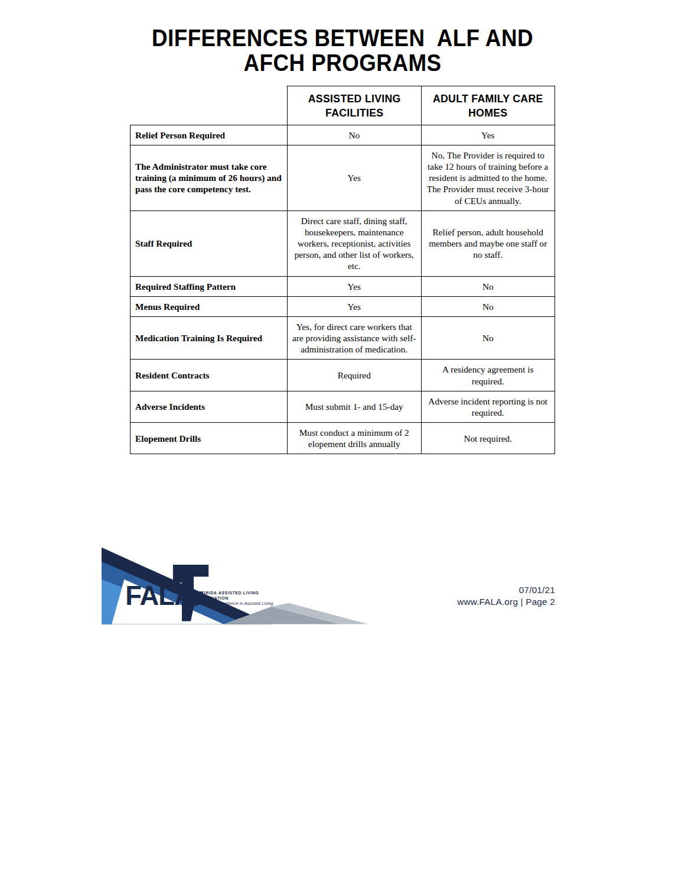Differences Between ALF and AFCH Programs
| | Assisted Living Facilities | Adult Family Care Homes |
| --- | --- | --- |
| Relief Person Required | No | Yes |
| The Administrator must take core training (a minimum of 26 hours) and pass the core competency test. | Yes | No, The Provider is required to take 12 hours of training before a resident is admitted to the home. The Provider must receive 3-hour of CEUs annually. |
| Staff Required | Direct care staff, dining staff, housekeepers, maintenance workers, receptionist, activities person, and other list of workers, etc. | Relief person, adult household members and maybe one staff or no staff. |
| Required Staffing Pattern | Yes | No |
| Menus Required | Yes | No |
| Medication Training Is Required | Yes, for direct care workers that are providing assistance with self-administration of medication. | No |
| Resident Contracts | Required | A residency agreement is required. |
| Adverse Incidents | Must submit 1- and 15-day | Adverse incident reporting is not required. |
| Elopement Drills | Must conduct a minimum of 2 elopement drills annually | Not required. |
FALA FLORIDA ASSISTED LIVING ASSOCIATION
Promoting Excellence in Assisted Living
07/01/21
www.FALA.org | Page 2